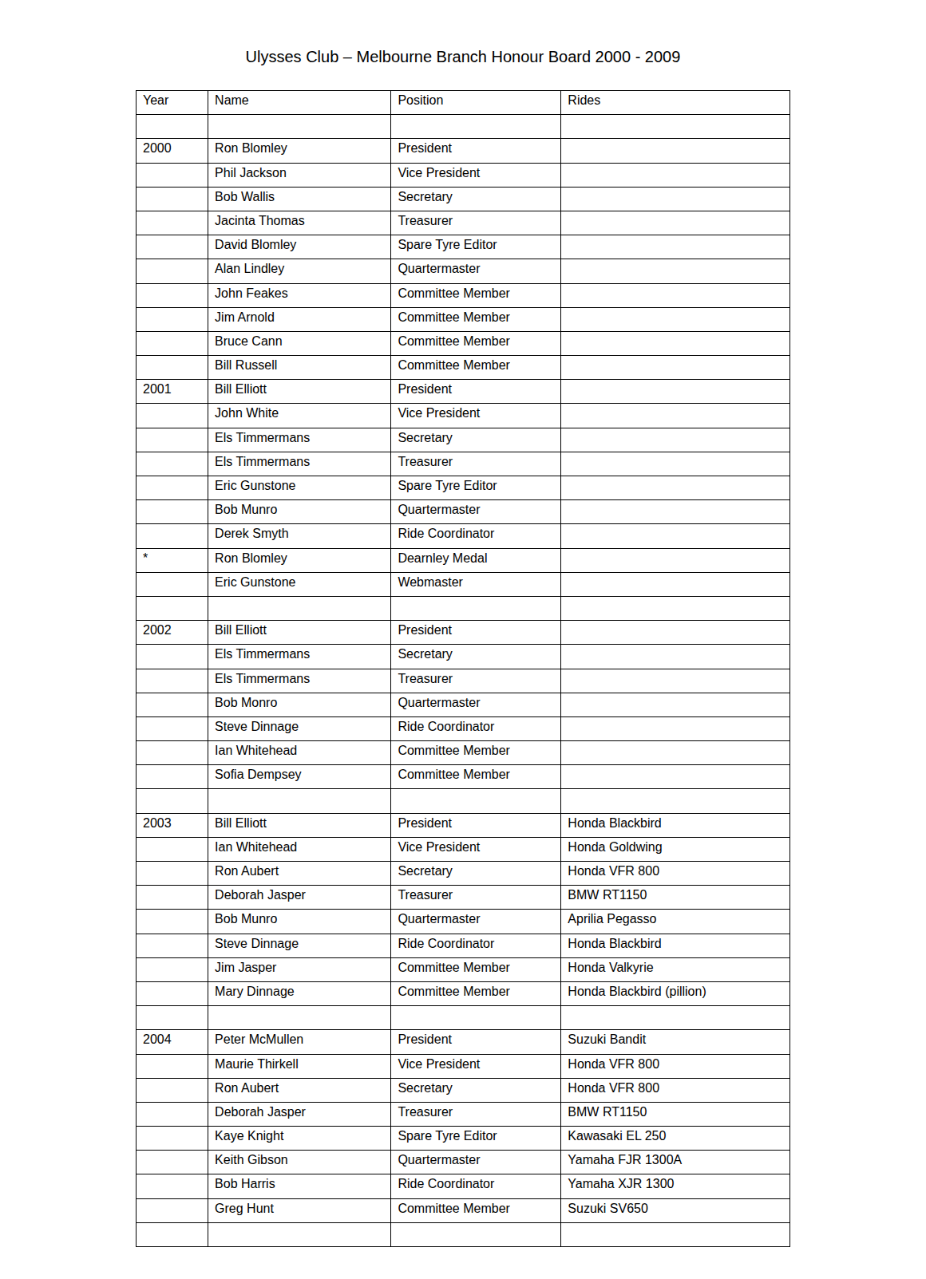Ulysses Club – Melbourne Branch Honour Board 2000 - 2009
| Year | Name | Position | Rides |
| --- | --- | --- | --- |
| 2000 | Ron Blomley | President | |
| | Phil Jackson | Vice President | |
| | Bob Wallis | Secretary | |
| | Jacinta Thomas | Treasurer | |
| | David Blomley | Spare Tyre Editor | |
| | Alan Lindley | Quartermaster | |
| | John Feakes | Committee Member | |
| | Jim Arnold | Committee Member | |
| | Bruce Cann | Committee Member | |
| | Bill Russell | Committee Member | |
| 2001 | Bill Elliott | President | |
| | John White | Vice President | |
| | Els Timmermans | Secretary | |
| | Els Timmermans | Treasurer | |
| | Eric Gunstone | Spare Tyre Editor | |
| | Bob Munro | Quartermaster | |
| | Derek Smyth | Ride Coordinator | |
| * | Ron Blomley | Dearnley Medal | |
| | Eric Gunstone | Webmaster | |
| 2002 | Bill Elliott | President | |
| | Els Timmermans | Secretary | |
| | Els Timmermans | Treasurer | |
| | Bob Monro | Quartermaster | |
| | Steve Dinnage | Ride Coordinator | |
| | Ian Whitehead | Committee Member | |
| | Sofia Dempsey | Committee Member | |
| 2003 | Bill Elliott | President | Honda Blackbird |
| | Ian Whitehead | Vice President | Honda Goldwing |
| | Ron Aubert | Secretary | Honda VFR 800 |
| | Deborah Jasper | Treasurer | BMW RT1150 |
| | Bob Munro | Quartermaster | Aprilia Pegasso |
| | Steve Dinnage | Ride Coordinator | Honda Blackbird |
| | Jim Jasper | Committee Member | Honda Valkyrie |
| | Mary Dinnage | Committee Member | Honda Blackbird (pillion) |
| 2004 | Peter McMullen | President | Suzuki Bandit |
| | Maurie Thirkell | Vice President | Honda VFR 800 |
| | Ron Aubert | Secretary | Honda VFR 800 |
| | Deborah Jasper | Treasurer | BMW RT1150 |
| | Kaye Knight | Spare Tyre Editor | Kawasaki EL 250 |
| | Keith Gibson | Quartermaster | Yamaha FJR 1300A |
| | Bob Harris | Ride Coordinator | Yamaha XJR 1300 |
| | Greg Hunt | Committee Member | Suzuki SV650 |